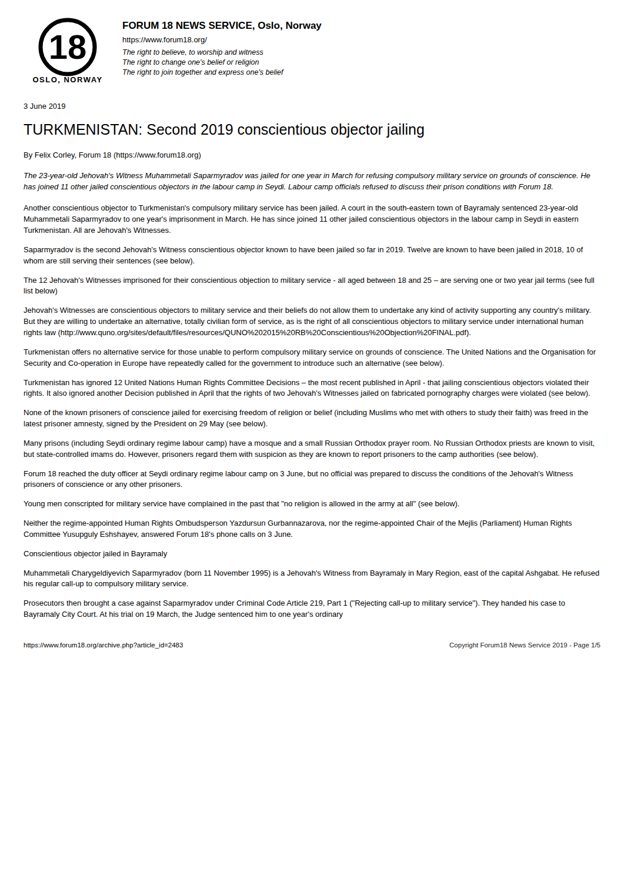18 OSLO, NORWAY
FORUM 18 NEWS SERVICE, Oslo, Norway
https://www.forum18.org/
The right to believe, to worship and witness
The right to change one's belief or religion
The right to join together and express one's belief
3 June 2019
TURKMENISTAN: Second 2019 conscientious objector jailing
By Felix Corley, Forum 18 (https://www.forum18.org)
The 23-year-old Jehovah's Witness Muhammetali Saparmyradov was jailed for one year in March for refusing compulsory military service on grounds of conscience. He has joined 11 other jailed conscientious objectors in the labour camp in Seydi. Labour camp officials refused to discuss their prison conditions with Forum 18.
Another conscientious objector to Turkmenistan's compulsory military service has been jailed. A court in the south-eastern town of Bayramaly sentenced 23-year-old Muhammetali Saparmyradov to one year's imprisonment in March. He has since joined 11 other jailed conscientious objectors in the labour camp in Seydi in eastern Turkmenistan. All are Jehovah's Witnesses.
Saparmyradov is the second Jehovah's Witness conscientious objector known to have been jailed so far in 2019. Twelve are known to have been jailed in 2018, 10 of whom are still serving their sentences (see below).
The 12 Jehovah's Witnesses imprisoned for their conscientious objection to military service - all aged between 18 and 25 – are serving one or two year jail terms (see full list below)
Jehovah's Witnesses are conscientious objectors to military service and their beliefs do not allow them to undertake any kind of activity supporting any country's military. But they are willing to undertake an alternative, totally civilian form of service, as is the right of all conscientious objectors to military service under international human rights law (http://www.quno.org/sites/default/files/resources/QUNO%202015%20RB%20Conscientious%20Objection%20FINAL.pdf).
Turkmenistan offers no alternative service for those unable to perform compulsory military service on grounds of conscience. The United Nations and the Organisation for Security and Co-operation in Europe have repeatedly called for the government to introduce such an alternative (see below).
Turkmenistan has ignored 12 United Nations Human Rights Committee Decisions – the most recent published in April - that jailing conscientious objectors violated their rights. It also ignored another Decision published in April that the rights of two Jehovah's Witnesses jailed on fabricated pornography charges were violated (see below).
None of the known prisoners of conscience jailed for exercising freedom of religion or belief (including Muslims who met with others to study their faith) was freed in the latest prisoner amnesty, signed by the President on 29 May (see below).
Many prisons (including Seydi ordinary regime labour camp) have a mosque and a small Russian Orthodox prayer room. No Russian Orthodox priests are known to visit, but state-controlled imams do. However, prisoners regard them with suspicion as they are known to report prisoners to the camp authorities (see below).
Forum 18 reached the duty officer at Seydi ordinary regime labour camp on 3 June, but no official was prepared to discuss the conditions of the Jehovah's Witness prisoners of conscience or any other prisoners.
Young men conscripted for military service have complained in the past that "no religion is allowed in the army at all" (see below).
Neither the regime-appointed Human Rights Ombudsperson Yazdursun Gurbannazarova, nor the regime-appointed Chair of the Mejlis (Parliament) Human Rights Committee Yusupguly Eshshayev, answered Forum 18's phone calls on 3 June.
Conscientious objector jailed in Bayramaly
Muhammetali Charygeldiyevich Saparmyradov (born 11 November 1995) is a Jehovah's Witness from Bayramaly in Mary Region, east of the capital Ashgabat. He refused his regular call-up to compulsory military service.
Prosecutors then brought a case against Saparmyradov under Criminal Code Article 219, Part 1 ("Rejecting call-up to military service"). They handed his case to Bayramaly City Court. At his trial on 19 March, the Judge sentenced him to one year's ordinary
https://www.forum18.org/archive.php?article_id=2483 Copyright Forum18 News Service 2019 - Page 1/5